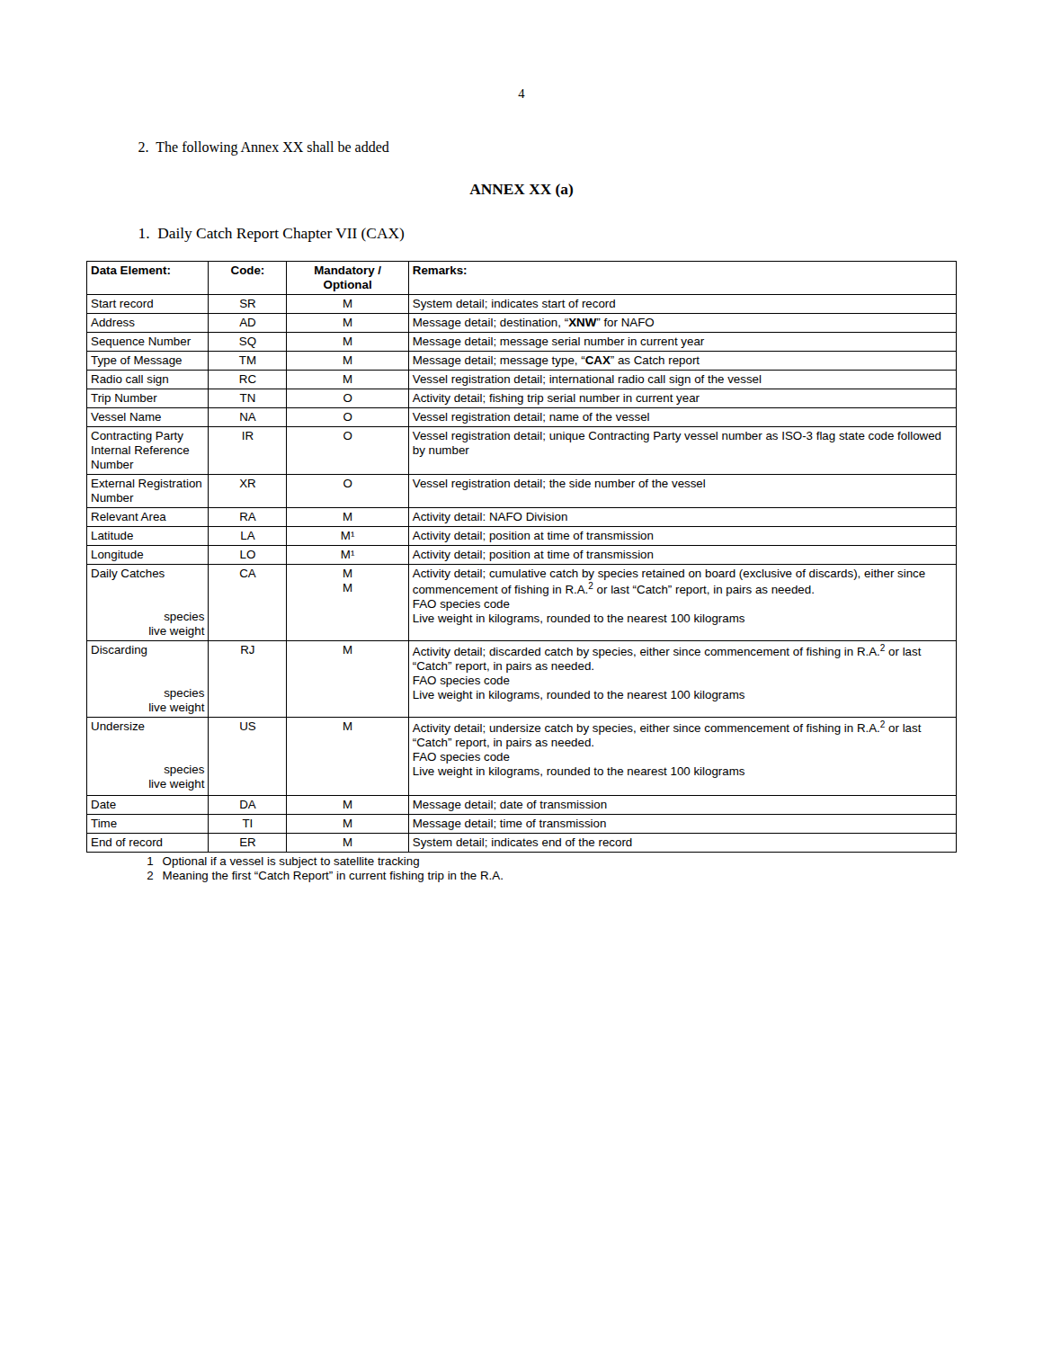4
2. The following Annex XX shall be added
ANNEX XX (a)
1. Daily Catch Report Chapter VII (CAX)
| Data Element: | Code: | Mandatory / Optional | Remarks: |
| --- | --- | --- | --- |
| Start record | SR | M | System detail; indicates start of record |
| Address | AD | M | Message detail; destination, “ XNW ” for NAFO |
| Sequence Number | SQ | M | Message detail; message serial number in current year |
| Type of Message | TM | M | Message detail; message type, “ CAX ” as Catch report |
| Radio call sign | RC | M | Vessel registration detail; international radio call sign of the vessel |
| Trip Number | TN | O | Activity detail; fishing trip serial number in current year |
| Vessel Name | NA | O | Vessel registration detail; name of the vessel |
| Contracting Party Internal Reference Number | IR | O | Vessel registration detail; unique Contracting Party vessel number as ISO-3 flag state code followed by number |
| External Registration Number | XR | O | Vessel registration detail; the side number of the vessel |
| Relevant Area | RA | M | Activity detail: NAFO Division |
| Latitude | LA | M¹ | Activity detail; position at time of transmission |
| Longitude | LO | M¹ | Activity detail; position at time of transmission |
| Daily Catches species live weight | CA | M M | Activity detail; cumulative catch by species retained on board (exclusive of discards), either since commencement of fishing in R.A. 2 or last “Catch” report, in pairs as needed. FAO species code Live weight in kilograms, rounded to the nearest 100 kilograms |
| Discarding species live weight | RJ | M | Activity detail; discarded catch by species, either since commencement of fishing in R.A. 2 or last “Catch” report, in pairs as needed. FAO species code Live weight in kilograms, rounded to the nearest 100 kilograms |
| Undersize species live weight | US | M | Activity detail; undersize catch by species, either since commencement of fishing in R.A. 2 or last “Catch” report, in pairs as needed. FAO species code Live weight in kilograms, rounded to the nearest 100 kilograms |
| Date | DA | M | Message detail; date of transmission |
| Time | TI | M | Message detail; time of transmission |
| End of record | ER | M | System detail; indicates end of the record |
| 1 | Optional if a vessel is subject to satellite tracking |
| 2 | Meaning the first “Catch Report” in current fishing trip in the R.A. |